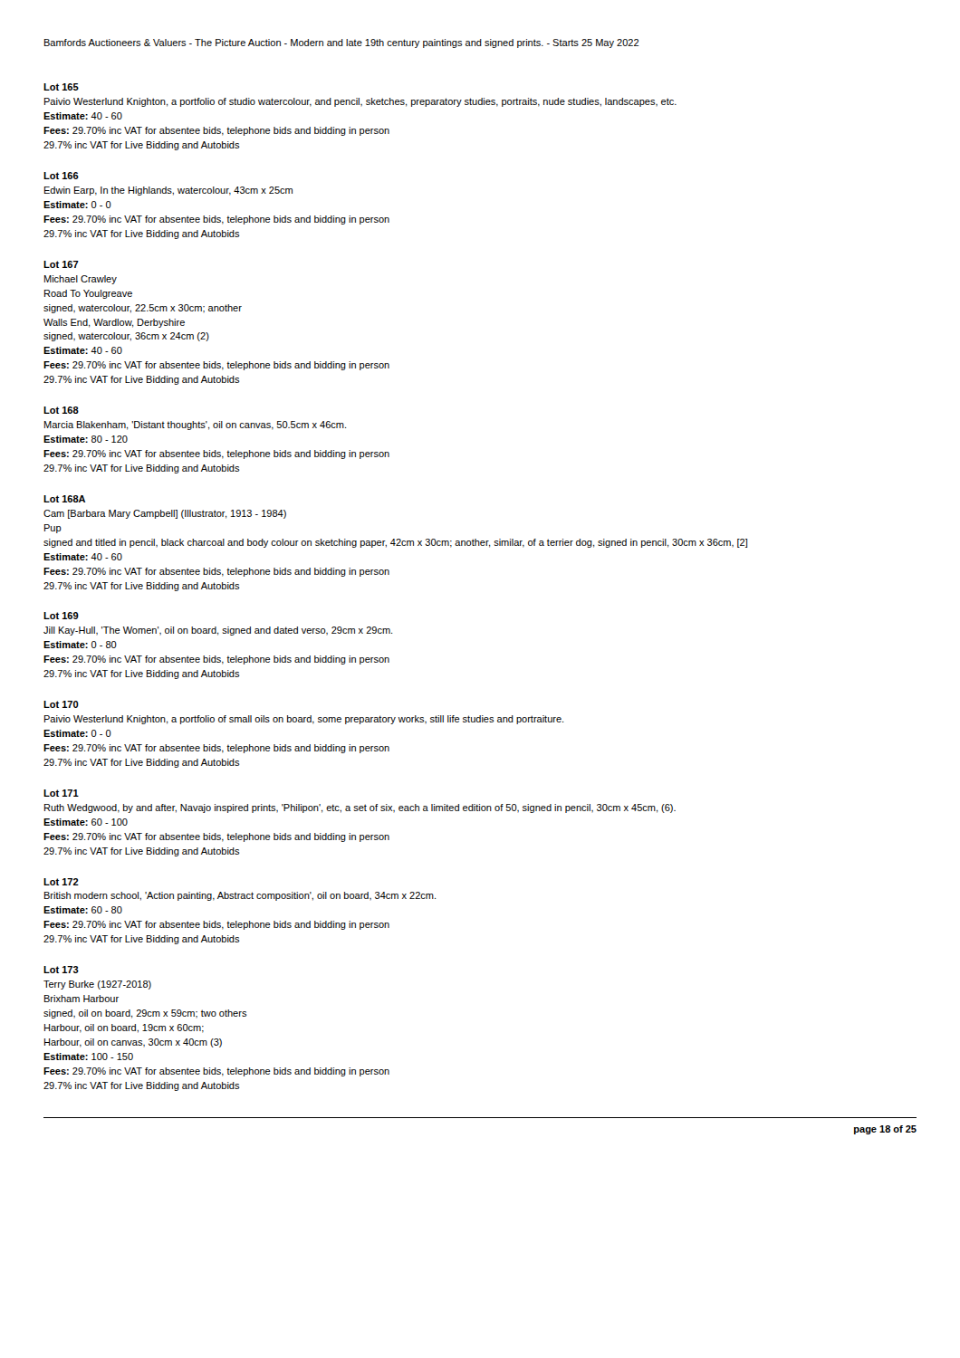Bamfords Auctioneers & Valuers - The Picture Auction - Modern and late 19th century paintings and signed prints. - Starts 25 May 2022
Lot 165
Paivio Westerlund Knighton, a portfolio of studio watercolour, and pencil, sketches, preparatory studies, portraits, nude studies, landscapes, etc.
Estimate: 40 - 60
Fees: 29.70% inc VAT for absentee bids, telephone bids and bidding in person
29.7% inc VAT for Live Bidding and Autobids
Lot 166
Edwin Earp, In the Highlands, watercolour, 43cm x 25cm
Estimate: 0 - 0
Fees: 29.70% inc VAT for absentee bids, telephone bids and bidding in person
29.7% inc VAT for Live Bidding and Autobids
Lot 167
Michael Crawley
Road To Youlgreave
signed, watercolour, 22.5cm x 30cm; another
Walls End, Wardlow, Derbyshire
signed, watercolour, 36cm x 24cm (2)
Estimate: 40 - 60
Fees: 29.70% inc VAT for absentee bids, telephone bids and bidding in person
29.7% inc VAT for Live Bidding and Autobids
Lot 168
Marcia Blakenham, 'Distant thoughts', oil on canvas, 50.5cm x 46cm.
Estimate: 80 - 120
Fees: 29.70% inc VAT for absentee bids, telephone bids and bidding in person
29.7% inc VAT for Live Bidding and Autobids
Lot 168A
Cam [Barbara Mary Campbell] (Illustrator, 1913 - 1984)
Pup
signed and titled in pencil, black charcoal and body colour on sketching paper, 42cm x 30cm; another, similar, of a terrier dog, signed in pencil, 30cm x 36cm, [2]
Estimate: 40 - 60
Fees: 29.70% inc VAT for absentee bids, telephone bids and bidding in person
29.7% inc VAT for Live Bidding and Autobids
Lot 169
Jill Kay-Hull, 'The Women', oil on board, signed and dated verso, 29cm x 29cm.
Estimate: 0 - 80
Fees: 29.70% inc VAT for absentee bids, telephone bids and bidding in person
29.7% inc VAT for Live Bidding and Autobids
Lot 170
Paivio Westerlund Knighton, a portfolio of small oils on board, some preparatory works, still life studies and portraiture.
Estimate: 0 - 0
Fees: 29.70% inc VAT for absentee bids, telephone bids and bidding in person
29.7% inc VAT for Live Bidding and Autobids
Lot 171
Ruth Wedgwood, by and after, Navajo inspired prints, 'Philipon', etc, a set of six, each a limited edition of 50, signed in pencil, 30cm x 45cm, (6).
Estimate: 60 - 100
Fees: 29.70% inc VAT for absentee bids, telephone bids and bidding in person
29.7% inc VAT for Live Bidding and Autobids
Lot 172
British modern school, 'Action painting, Abstract composition', oil on board, 34cm x 22cm.
Estimate: 60 - 80
Fees: 29.70% inc VAT for absentee bids, telephone bids and bidding in person
29.7% inc VAT for Live Bidding and Autobids
Lot 173
Terry Burke (1927-2018)
Brixham Harbour
signed, oil on board, 29cm x 59cm; two others
Harbour, oil on board, 19cm x 60cm;
Harbour, oil on canvas, 30cm x 40cm (3)
Estimate: 100 - 150
Fees: 29.70% inc VAT for absentee bids, telephone bids and bidding in person
29.7% inc VAT for Live Bidding and Autobids
page 18 of 25